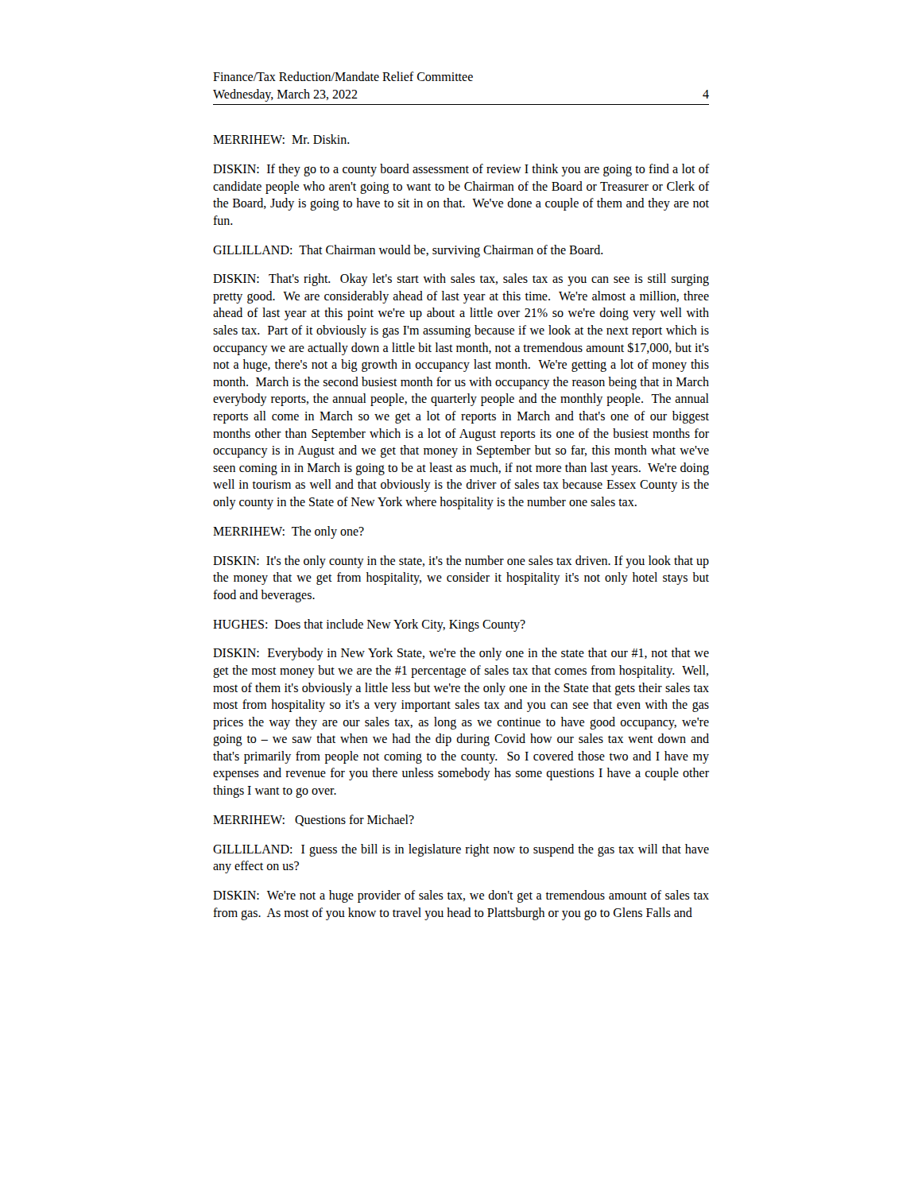Finance/Tax Reduction/Mandate Relief Committee
Wednesday, March 23, 2022 4
MERRIHEW: Mr. Diskin.
DISKIN: If they go to a county board assessment of review I think you are going to find a lot of candidate people who aren't going to want to be Chairman of the Board or Treasurer or Clerk of the Board, Judy is going to have to sit in on that. We've done a couple of them and they are not fun.
GILLILLAND: That Chairman would be, surviving Chairman of the Board.
DISKIN: That's right. Okay let's start with sales tax, sales tax as you can see is still surging pretty good. We are considerably ahead of last year at this time. We're almost a million, three ahead of last year at this point we're up about a little over 21% so we're doing very well with sales tax. Part of it obviously is gas I'm assuming because if we look at the next report which is occupancy we are actually down a little bit last month, not a tremendous amount $17,000, but it's not a huge, there's not a big growth in occupancy last month. We're getting a lot of money this month. March is the second busiest month for us with occupancy the reason being that in March everybody reports, the annual people, the quarterly people and the monthly people. The annual reports all come in March so we get a lot of reports in March and that's one of our biggest months other than September which is a lot of August reports its one of the busiest months for occupancy is in August and we get that money in September but so far, this month what we've seen coming in in March is going to be at least as much, if not more than last years. We're doing well in tourism as well and that obviously is the driver of sales tax because Essex County is the only county in the State of New York where hospitality is the number one sales tax.
MERRIHEW: The only one?
DISKIN: It's the only county in the state, it's the number one sales tax driven. If you look that up the money that we get from hospitality, we consider it hospitality it's not only hotel stays but food and beverages.
HUGHES: Does that include New York City, Kings County?
DISKIN: Everybody in New York State, we're the only one in the state that our #1, not that we get the most money but we are the #1 percentage of sales tax that comes from hospitality. Well, most of them it's obviously a little less but we're the only one in the State that gets their sales tax most from hospitality so it's a very important sales tax and you can see that even with the gas prices the way they are our sales tax, as long as we continue to have good occupancy, we're going to – we saw that when we had the dip during Covid how our sales tax went down and that's primarily from people not coming to the county. So I covered those two and I have my expenses and revenue for you there unless somebody has some questions I have a couple other things I want to go over.
MERRIHEW: Questions for Michael?
GILLILLAND: I guess the bill is in legislature right now to suspend the gas tax will that have any effect on us?
DISKIN: We're not a huge provider of sales tax, we don't get a tremendous amount of sales tax from gas. As most of you know to travel you head to Plattsburgh or you go to Glens Falls and